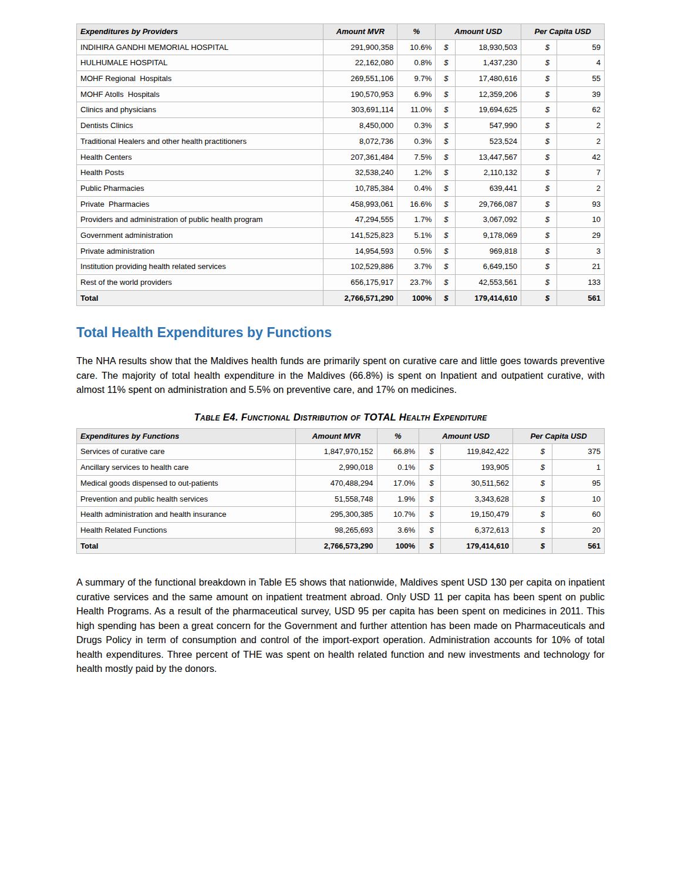| Expenditures by Providers | Amount MVR | % | Amount USD | Per Capita USD |
| --- | --- | --- | --- | --- |
| INDIHIRA GANDHI MEMORIAL HOSPITAL | 291,900,358 | 10.6% | $ | 18,930,503 | $ | 59 |
| HULHUMALE HOSPITAL | 22,162,080 | 0.8% | $ | 1,437,230 | $ | 4 |
| MOHF Regional Hospitals | 269,551,106 | 9.7% | $ | 17,480,616 | $ | 55 |
| MOHF Atolls Hospitals | 190,570,953 | 6.9% | $ | 12,359,206 | $ | 39 |
| Clinics and physicians | 303,691,114 | 11.0% | $ | 19,694,625 | $ | 62 |
| Dentists Clinics | 8,450,000 | 0.3% | $ | 547,990 | $ | 2 |
| Traditional Healers and other health practitioners | 8,072,736 | 0.3% | $ | 523,524 | $ | 2 |
| Health Centers | 207,361,484 | 7.5% | $ | 13,447,567 | $ | 42 |
| Health Posts | 32,538,240 | 1.2% | $ | 2,110,132 | $ | 7 |
| Public Pharmacies | 10,785,384 | 0.4% | $ | 639,441 | $ | 2 |
| Private Pharmacies | 458,993,061 | 16.6% | $ | 29,766,087 | $ | 93 |
| Providers and administration of public health program | 47,294,555 | 1.7% | $ | 3,067,092 | $ | 10 |
| Government administration | 141,525,823 | 5.1% | $ | 9,178,069 | $ | 29 |
| Private administration | 14,954,593 | 0.5% | $ | 969,818 | $ | 3 |
| Institution providing health related services | 102,529,886 | 3.7% | $ | 6,649,150 | $ | 21 |
| Rest of the world providers | 656,175,917 | 23.7% | $ | 42,553,561 | $ | 133 |
| Total | 2,766,571,290 | 100% | $ | 179,414,610 | $ | 561 |
Total Health Expenditures by Functions
The NHA results show that the Maldives health funds are primarily spent on curative care and little goes towards preventive care. The majority of total health expenditure in the Maldives (66.8%) is spent on Inpatient and outpatient curative, with almost 11% spent on administration and 5.5% on preventive care, and 17% on medicines.
Table E4. Functional Distribution of TOTAL Health Expenditure
| Expenditures by Functions | Amount MVR | % | Amount USD | Per Capita USD |
| --- | --- | --- | --- | --- |
| Services of curative care | 1,847,970,152 | 66.8% | $ | 119,842,422 | $ | 375 |
| Ancillary services to health care | 2,990,018 | 0.1% | $ | 193,905 | $ | 1 |
| Medical goods dispensed to out-patients | 470,488,294 | 17.0% | $ | 30,511,562 | $ | 95 |
| Prevention and public health services | 51,558,748 | 1.9% | $ | 3,343,628 | $ | 10 |
| Health administration and health insurance | 295,300,385 | 10.7% | $ | 19,150,479 | $ | 60 |
| Health Related Functions | 98,265,693 | 3.6% | $ | 6,372,613 | $ | 20 |
| Total | 2,766,573,290 | 100% | $ | 179,414,610 | $ | 561 |
A summary of the functional breakdown in Table E5 shows that nationwide, Maldives spent USD 130 per capita on inpatient curative services and the same amount on inpatient treatment abroad. Only USD 11 per capita has been spent on public Health Programs. As a result of the pharmaceutical survey, USD 95 per capita has been spent on medicines in 2011. This high spending has been a great concern for the Government and further attention has been made on Pharmaceuticals and Drugs Policy in term of consumption and control of the import-export operation. Administration accounts for 10% of total health expenditures. Three percent of THE was spent on health related function and new investments and technology for health mostly paid by the donors.